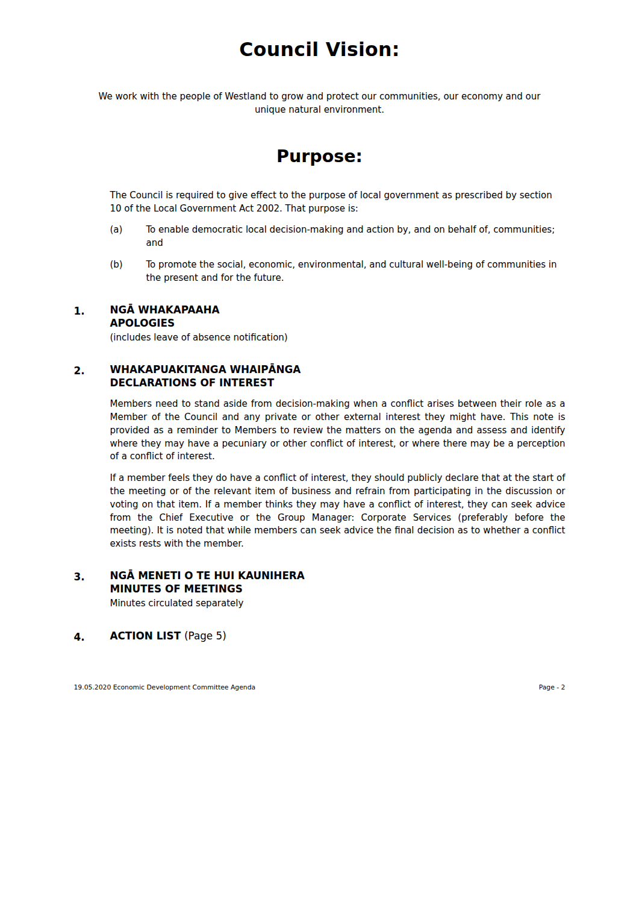Council Vision:
We work with the people of Westland to grow and protect our communities, our economy and our unique natural environment.
Purpose:
The Council is required to give effect to the purpose of local government as prescribed by section 10 of the Local Government Act 2002. That purpose is:
(a) To enable democratic local decision-making and action by, and on behalf of, communities; and
(b) To promote the social, economic, environmental, and cultural well-being of communities in the present and for the future.
1.
NGĀ WHAKAPAAHAAPOLOGIES
(includes leave of absence notification)
2.
WHAKAPUAKITANGA WHAIPĀNGADECLARATIONS OF INTEREST
Members need to stand aside from decision-making when a conflict arises between their role as a Member of the Council and any private or other external interest they might have. This note is provided as a reminder to Members to review the matters on the agenda and assess and identify where they may have a pecuniary or other conflict of interest, or where there may be a perception of a conflict of interest.
If a member feels they do have a conflict of interest, they should publicly declare that at the start of the meeting or of the relevant item of business and refrain from participating in the discussion or voting on that item. If a member thinks they may have a conflict of interest, they can seek advice from the Chief Executive or the Group Manager: Corporate Services (preferably before the meeting). It is noted that while members can seek advice the final decision as to whether a conflict exists rests with the member.
3.
NGĀ MENETI O TE HUI KAUNIHERAMINUTES OF MEETINGS
Minutes circulated separately
4.
ACTION LIST (Page 5)
19.05.2020 Economic Development Committee Agenda Page - 2